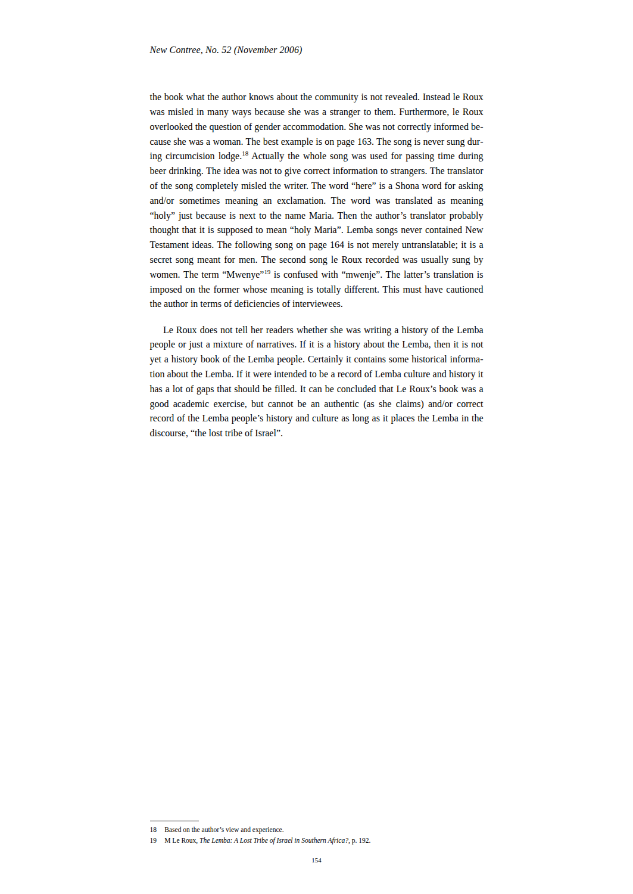New Contree, No. 52 (November 2006)
the book what the author knows about the community is not revealed. Instead le Roux was misled in many ways because she was a stranger to them. Furthermore, le Roux overlooked the question of gender accommodation. She was not correctly informed because she was a woman. The best example is on page 163. The song is never sung during circumcision lodge.18 Actually the whole song was used for passing time during beer drinking. The idea was not to give correct information to strangers. The translator of the song completely misled the writer. The word “here” is a Shona word for asking and/or sometimes meaning an exclamation. The word was translated as meaning “holy” just because is next to the name Maria. Then the author’s translator probably thought that it is supposed to mean “holy Maria”. Lemba songs never contained New Testament ideas. The following song on page 164 is not merely untranslatable; it is a secret song meant for men. The second song le Roux recorded was usually sung by women. The term “Mwenye”19 is confused with “mwenje”. The latter’s translation is imposed on the former whose meaning is totally different. This must have cautioned the author in terms of deficiencies of interviewees.
Le Roux does not tell her readers whether she was writing a history of the Lemba people or just a mixture of narratives. If it is a history about the Lemba, then it is not yet a history book of the Lemba people. Certainly it contains some historical information about the Lemba. If it were intended to be a record of Lemba culture and history it has a lot of gaps that should be filled. It can be concluded that Le Roux’s book was a good academic exercise, but cannot be an authentic (as she claims) and/or correct record of the Lemba people’s history and culture as long as it places the Lemba in the discourse, “the lost tribe of Israel”.
18 Based on the author’s view and experience.
19 M Le Roux, The Lemba: A Lost Tribe of Israel in Southern Africa?, p. 192.
154